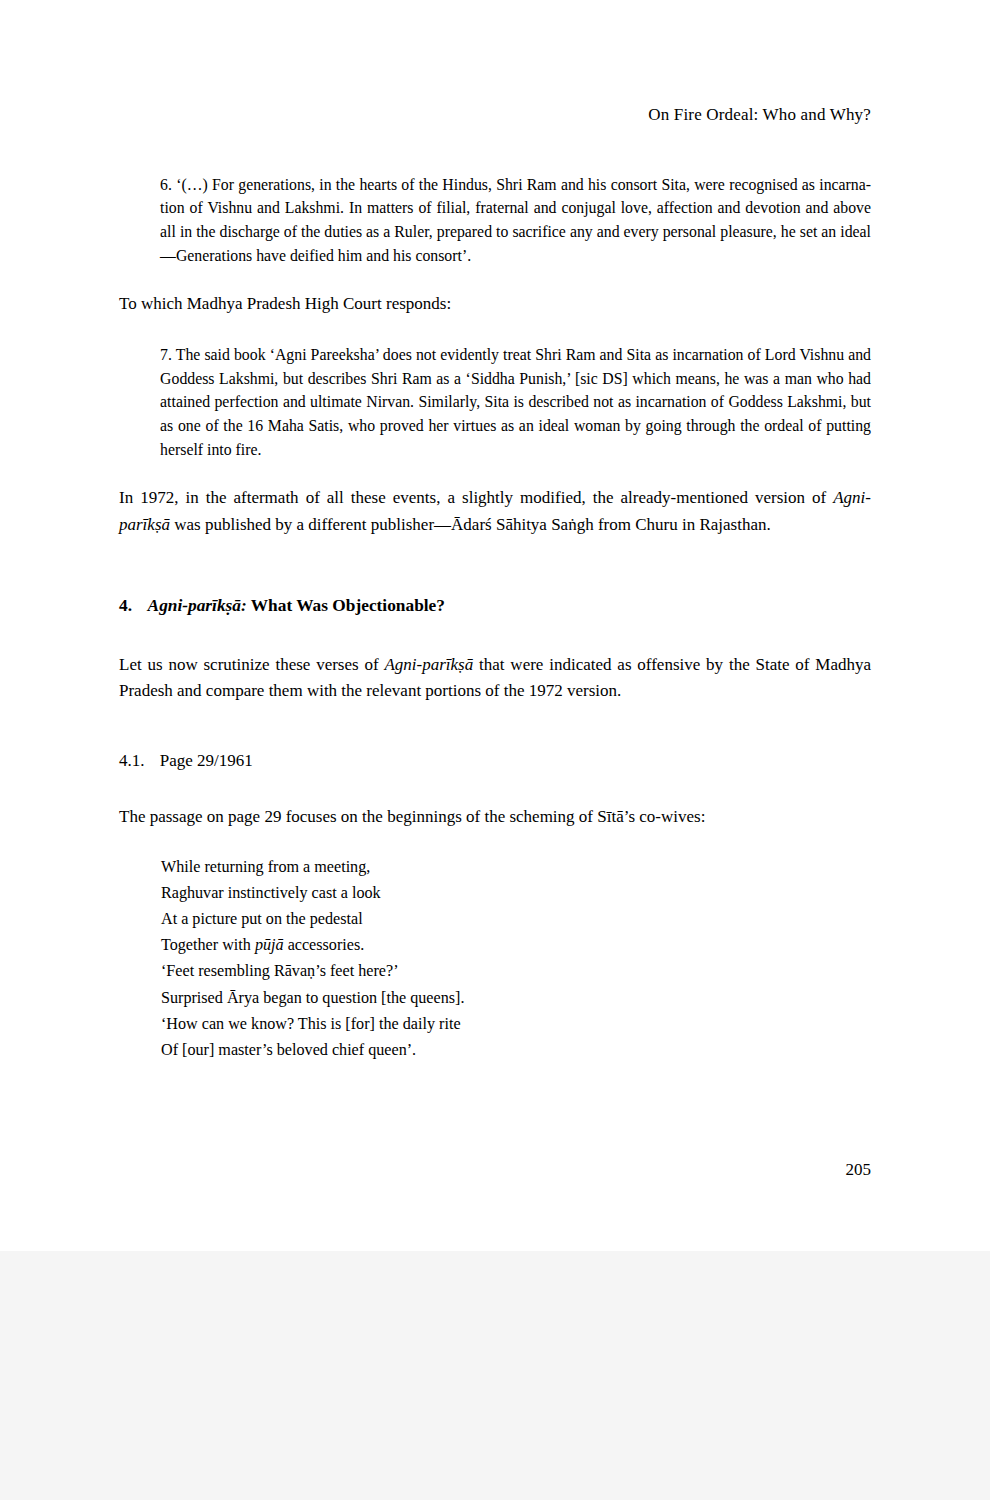On Fire Ordeal: Who and Why?
6. ‘(…) For generations, in the hearts of the Hindus, Shri Ram and his consort Sita, were recognised as incarnation of Vishnu and Lakshmi. In matters of filial, fraternal and conjugal love, affection and devotion and above all in the discharge of the duties as a Ruler, prepared to sacrifice any and every personal pleasure, he set an ideal—Generations have deified him and his consort’.
To which Madhya Pradesh High Court responds:
7. The said book ‘Agni Pareeksha’ does not evidently treat Shri Ram and Sita as incarnation of Lord Vishnu and Goddess Lakshmi, but describes Shri Ram as a ‘Siddha Punish,’ [sic DS] which means, he was a man who had attained perfection and ultimate Nirvan. Similarly, Sita is described not as incarnation of Goddess Lakshmi, but as one of the 16 Maha Satis, who proved her virtues as an ideal woman by going through the ordeal of putting herself into fire.
In 1972, in the aftermath of all these events, a slightly modified, the already-mentioned version of Agni-parīkṣā was published by a different publisher—Ādarś Sāhitya Saṅgh from Churu in Rajasthan.
4. Agni-parīkṣā: What Was Objectionable?
Let us now scrutinize these verses of Agni-parīkṣā that were indicated as offensive by the State of Madhya Pradesh and compare them with the relevant portions of the 1972 version.
4.1. Page 29/1961
The passage on page 29 focuses on the beginnings of the scheming of Sītā’s co-wives:
While returning from a meeting,
Raghuvar instinctively cast a look
At a picture put on the pedestal
Together with pūjā accessories.
‘Feet resembling Rāvaṇ’s feet here?’
Surprised Ārya began to question [the queens].
‘How can we know? This is [for] the daily rite
Of [our] master’s beloved chief queen’.
205